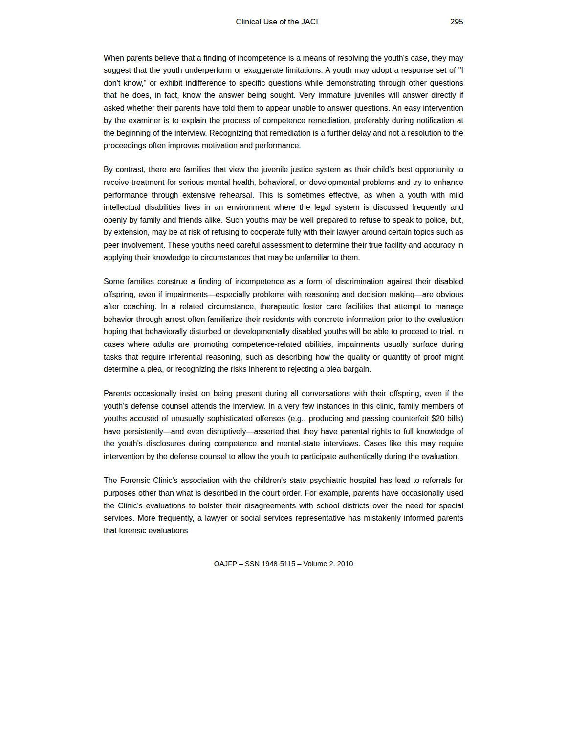Clinical Use of the JACI
295
When parents believe that a finding of incompetence is a means of resolving the youth's case, they may suggest that the youth underperform or exaggerate limitations. A youth may adopt a response set of "I don't know," or exhibit indifference to specific questions while demonstrating through other questions that he does, in fact, know the answer being sought. Very immature juveniles will answer directly if asked whether their parents have told them to appear unable to answer questions. An easy intervention by the examiner is to explain the process of competence remediation, preferably during notification at the beginning of the interview. Recognizing that remediation is a further delay and not a resolution to the proceedings often improves motivation and performance.
By contrast, there are families that view the juvenile justice system as their child's best opportunity to receive treatment for serious mental health, behavioral, or developmental problems and try to enhance performance through extensive rehearsal. This is sometimes effective, as when a youth with mild intellectual disabilities lives in an environment where the legal system is discussed frequently and openly by family and friends alike. Such youths may be well prepared to refuse to speak to police, but, by extension, may be at risk of refusing to cooperate fully with their lawyer around certain topics such as peer involvement. These youths need careful assessment to determine their true facility and accuracy in applying their knowledge to circumstances that may be unfamiliar to them.
Some families construe a finding of incompetence as a form of discrimination against their disabled offspring, even if impairments—especially problems with reasoning and decision making—are obvious after coaching. In a related circumstance, therapeutic foster care facilities that attempt to manage behavior through arrest often familiarize their residents with concrete information prior to the evaluation hoping that behaviorally disturbed or developmentally disabled youths will be able to proceed to trial. In cases where adults are promoting competence-related abilities, impairments usually surface during tasks that require inferential reasoning, such as describing how the quality or quantity of proof might determine a plea, or recognizing the risks inherent to rejecting a plea bargain.
Parents occasionally insist on being present during all conversations with their offspring, even if the youth's defense counsel attends the interview. In a very few instances in this clinic, family members of youths accused of unusually sophisticated offenses (e.g., producing and passing counterfeit $20 bills) have persistently—and even disruptively—asserted that they have parental rights to full knowledge of the youth's disclosures during competence and mental-state interviews. Cases like this may require intervention by the defense counsel to allow the youth to participate authentically during the evaluation.
The Forensic Clinic's association with the children's state psychiatric hospital has lead to referrals for purposes other than what is described in the court order. For example, parents have occasionally used the Clinic's evaluations to bolster their disagreements with school districts over the need for special services. More frequently, a lawyer or social services representative has mistakenly informed parents that forensic evaluations
OAJFP – SSN 1948-5115 – Volume 2. 2010